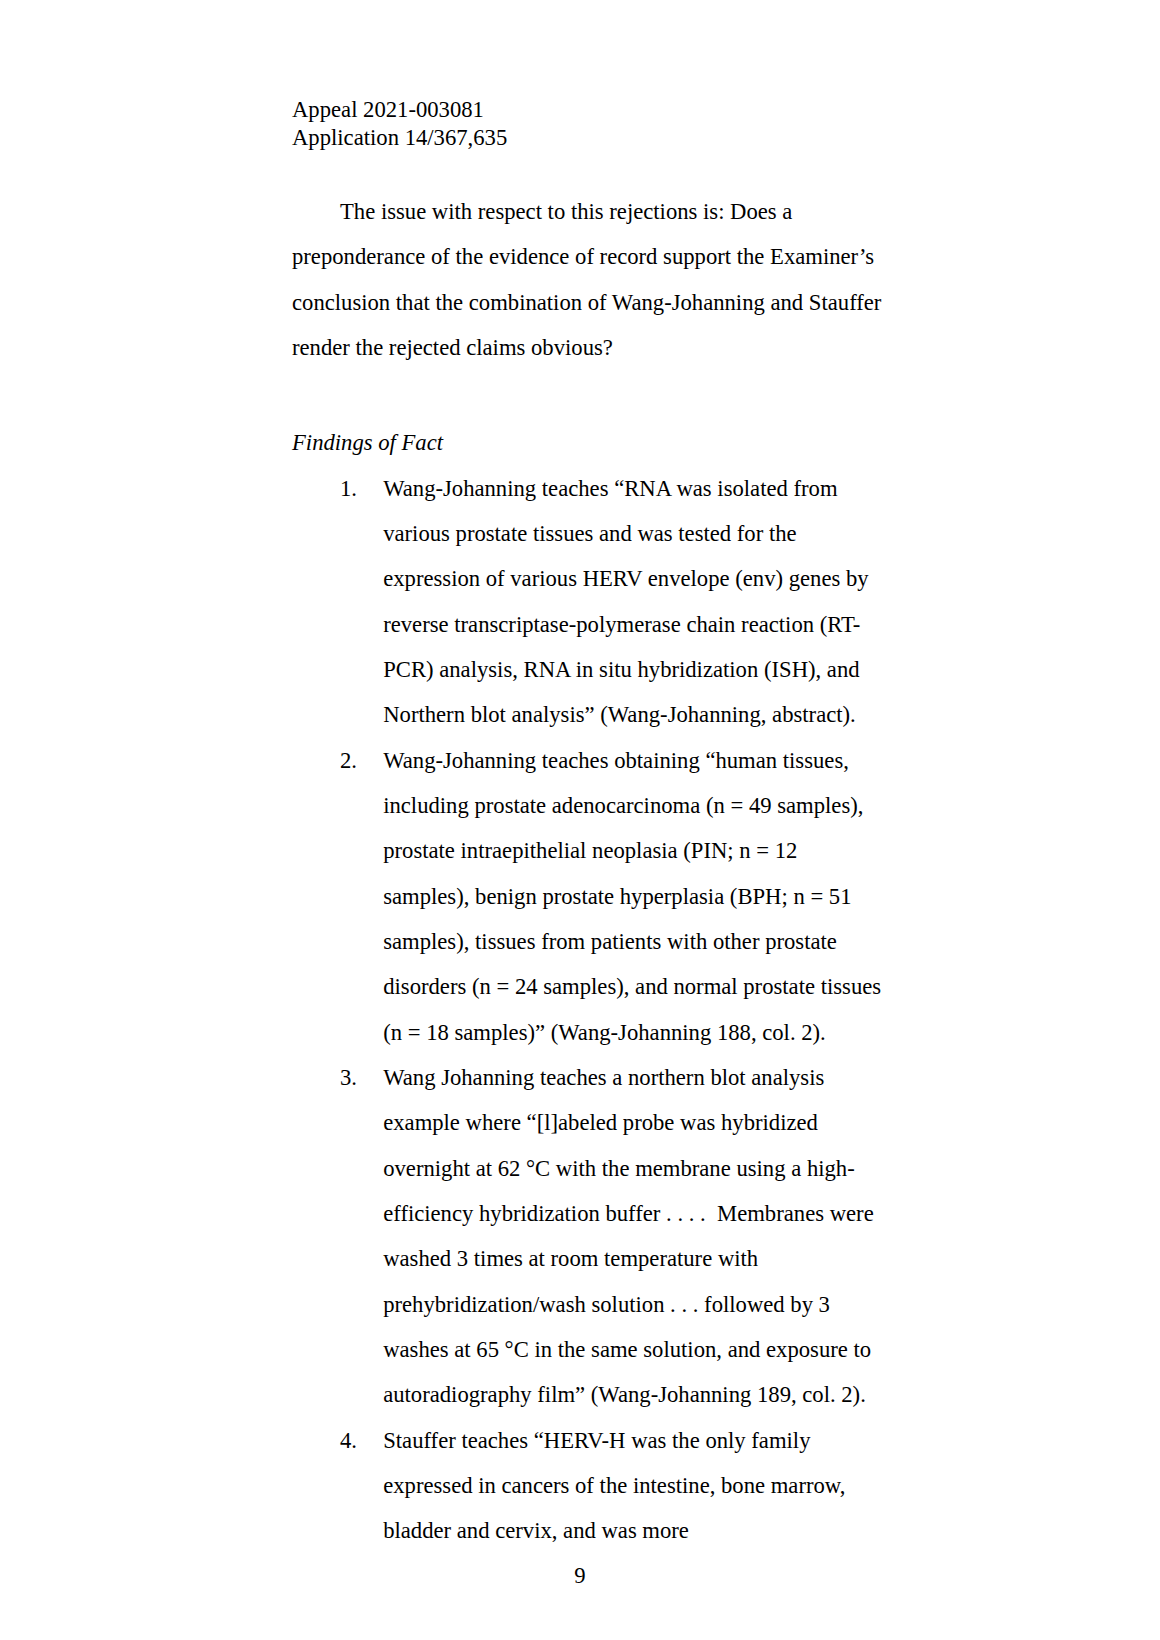Appeal 2021-003081
Application 14/367,635
The issue with respect to this rejections is: Does a preponderance of the evidence of record support the Examiner’s conclusion that the combination of Wang-Johanning and Stauffer render the rejected claims obvious?
Findings of Fact
1.
Wang-Johanning teaches “RNA was isolated from various prostate tissues and was tested for the expression of various HERV envelope (env) genes by reverse transcriptase-polymerase chain reaction (RT-PCR) analysis, RNA in situ hybridization (ISH), and Northern blot analysis” (Wang-Johanning, abstract).
2.
Wang-Johanning teaches obtaining “human tissues, including prostate adenocarcinoma (n = 49 samples), prostate intraepithelial neoplasia (PIN; n = 12 samples), benign prostate hyperplasia (BPH; n = 51 samples), tissues from patients with other prostate disorders (n = 24 samples), and normal prostate tissues (n = 18 samples)” (Wang-Johanning 188, col. 2).
3.
Wang Johanning teaches a northern blot analysis example where “[l]abeled probe was hybridized overnight at 62 °C with the membrane using a high-efficiency hybridization buffer . . . . Membranes were washed 3 times at room temperature with prehybridization/wash solution . . . followed by 3 washes at 65 °C in the same solution, and exposure to autoradiography film” (Wang-Johanning 189, col. 2).
4.
Stauffer teaches “HERV-H was the only family expressed in cancers of the intestine, bone marrow, bladder and cervix, and was more
9